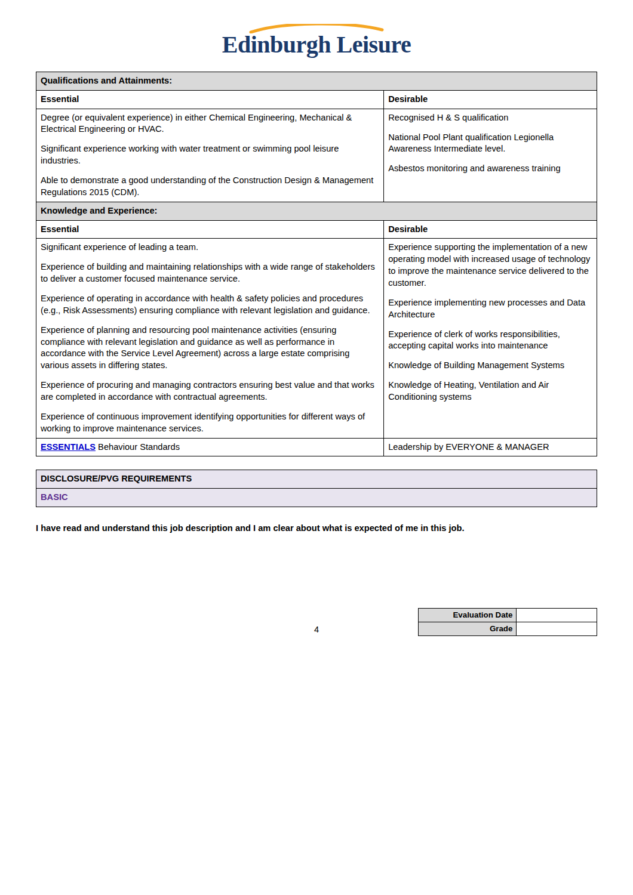Edinburgh Leisure
| Qualifications and Attainments: |
| Essential | Desirable |
| Degree (or equivalent experience) in either Chemical Engineering, Mechanical & Electrical Engineering or HVAC. Significant experience working with water treatment or swimming pool leisure industries. Able to demonstrate a good understanding of the Construction Design & Management Regulations 2015 (CDM). | Recognised H & S qualification National Pool Plant qualification Legionella Awareness Intermediate level. Asbestos monitoring and awareness training |
| Knowledge and Experience: |
| Essential | Desirable |
| Significant experience of leading a team. Experience of building and maintaining relationships with a wide range of stakeholders to deliver a customer focused maintenance service. Experience of operating in accordance with health & safety policies and procedures (e.g., Risk Assessments) ensuring compliance with relevant legislation and guidance. Experience of planning and resourcing pool maintenance activities (ensuring compliance with relevant legislation and guidance as well as performance in accordance with the Service Level Agreement) across a large estate comprising various assets in differing states. Experience of procuring and managing contractors ensuring best value and that works are completed in accordance with contractual agreements. Experience of continuous improvement identifying opportunities for different ways of working to improve maintenance services. | Experience supporting the implementation of a new operating model with increased usage of technology to improve the maintenance service delivered to the customer. Experience implementing new processes and Data Architecture Experience of clerk of works responsibilities, accepting capital works into maintenance Knowledge of Building Management Systems Knowledge of Heating, Ventilation and Air Conditioning systems |
| ESSENTIALS Behaviour Standards | Leadership by EVERYONE & MANAGER |
| DISCLOSURE/PVG REQUIREMENTS |
| BASIC |
I have read and understand this job description and I am clear about what is expected of me in this job.
4
| Evaluation Date | |
| Grade | |